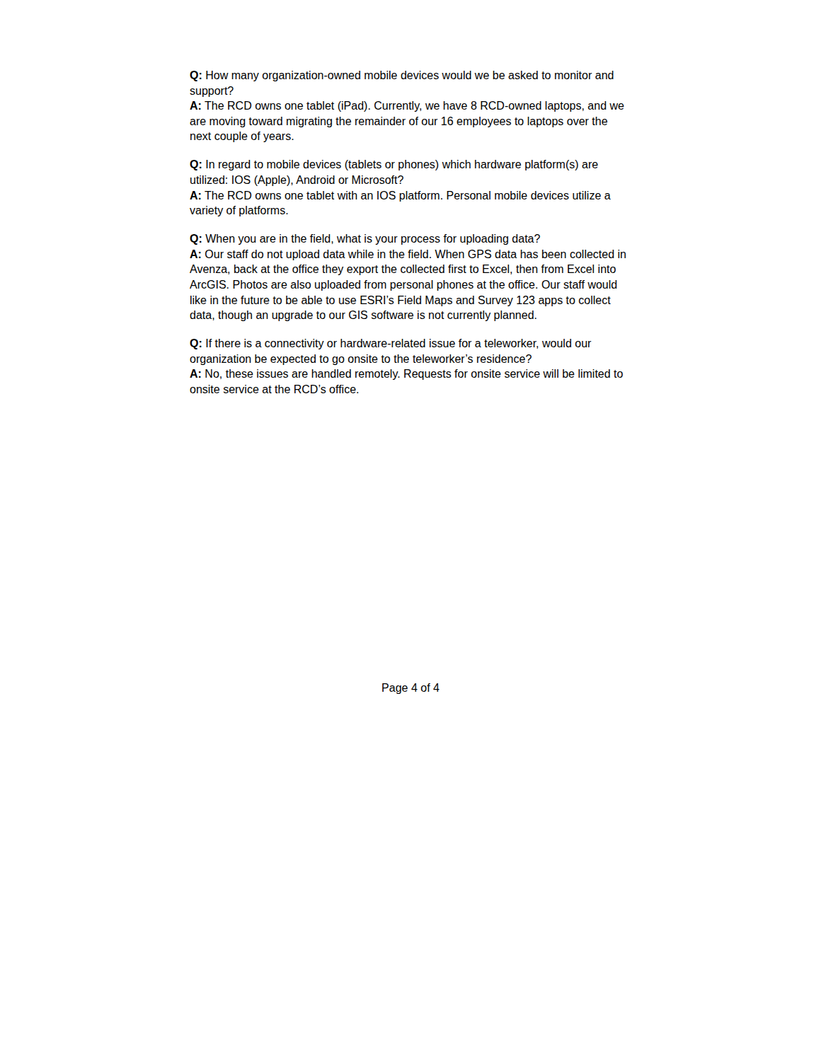Q: How many organization-owned mobile devices would we be asked to monitor and support?
A: The RCD owns one tablet (iPad). Currently, we have 8 RCD-owned laptops, and we are moving toward migrating the remainder of our 16 employees to laptops over the next couple of years.
Q: In regard to mobile devices (tablets or phones) which hardware platform(s) are utilized: IOS (Apple), Android or Microsoft?
A: The RCD owns one tablet with an IOS platform. Personal mobile devices utilize a variety of platforms.
Q: When you are in the field, what is your process for uploading data?
A: Our staff do not upload data while in the field. When GPS data has been collected in Avenza, back at the office they export the collected first to Excel, then from Excel into ArcGIS. Photos are also uploaded from personal phones at the office. Our staff would like in the future to be able to use ESRI’s Field Maps and Survey 123 apps to collect data, though an upgrade to our GIS software is not currently planned.
Q: If there is a connectivity or hardware-related issue for a teleworker, would our organization be expected to go onsite to the teleworker’s residence?
A: No, these issues are handled remotely. Requests for onsite service will be limited to onsite service at the RCD’s office.
Page 4 of 4